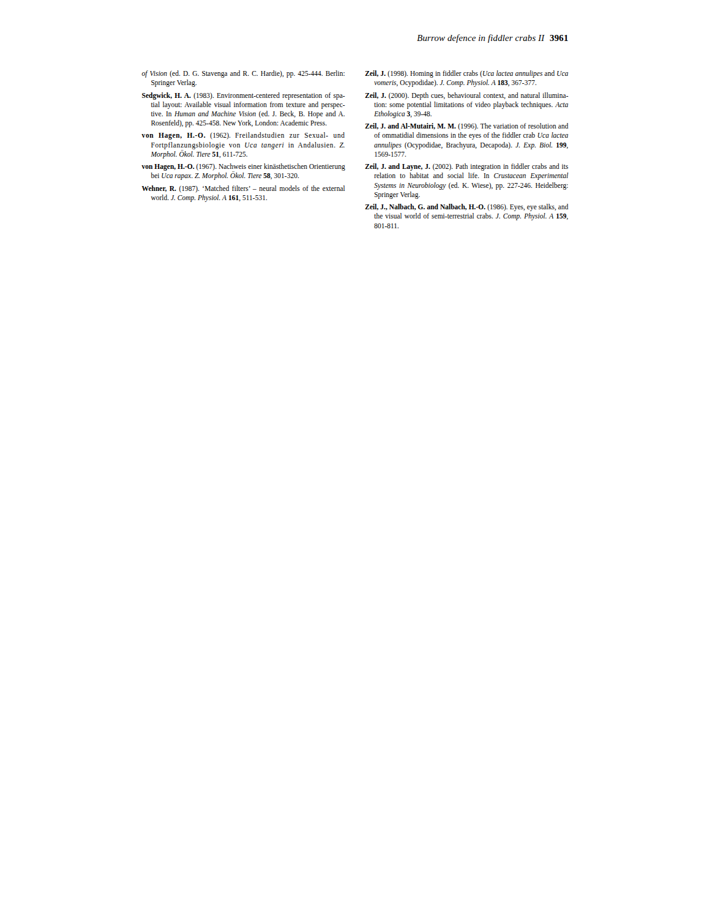Burrow defence in fiddler crabs II3961
of Vision (ed. D. G. Stavenga and R. C. Hardie), pp. 425-444. Berlin: Springer Verlag.
Sedgwick, H. A. (1983). Environment-centered representation of spatial layout: Available visual information from texture and perspective. In Human and Machine Vision (ed. J. Beck, B. Hope and A. Rosenfeld), pp. 425-458. New York, London: Academic Press.
von Hagen, H.-O. (1962). Freilandstudien zur Sexual- und Fortpflanzungsbiologie von Uca tangeri in Andalusien. Z. Morphol. Ökol. Tiere 51, 611-725.
von Hagen, H.-O. (1967). Nachweis einer kinästhetischen Orientierung bei Uca rapax. Z. Morphol. Ökol. Tiere 58, 301-320.
Wehner, R. (1987). ‘Matched filters’ – neural models of the external world. J. Comp. Physiol. A 161, 511-531.
Zeil, J. (1998). Homing in fiddler crabs (Uca lactea annulipes and Uca vomeris, Ocypodidae). J. Comp. Physiol. A 183, 367-377.
Zeil, J. (2000). Depth cues, behavioural context, and natural illumination: some potential limitations of video playback techniques. Acta Ethologica 3, 39-48.
Zeil, J. and Al-Mutairi, M. M. (1996). The variation of resolution and of ommatidial dimensions in the eyes of the fiddler crab Uca lactea annulipes (Ocypodidae, Brachyura, Decapoda). J. Exp. Biol. 199, 1569-1577.
Zeil, J. and Layne, J. (2002). Path integration in fiddler crabs and its relation to habitat and social life. In Crustacean Experimental Systems in Neurobiology (ed. K. Wiese), pp. 227-246. Heidelberg: Springer Verlag.
Zeil, J., Nalbach, G. and Nalbach, H.-O. (1986). Eyes, eye stalks, and the visual world of semi-terrestrial crabs. J. Comp. Physiol. A 159, 801-811.